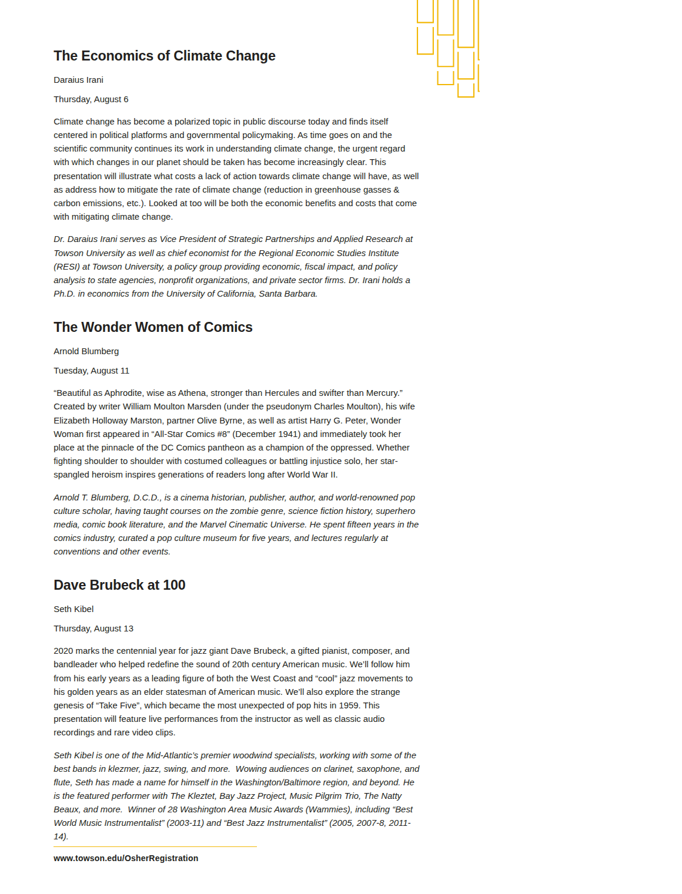The Economics of Climate Change
Daraius Irani
Thursday, August 6
Climate change has become a polarized topic in public discourse today and finds itself centered in political platforms and governmental policymaking. As time goes on and the scientific community continues its work in understanding climate change, the urgent regard with which changes in our planet should be taken has become increasingly clear. This presentation will illustrate what costs a lack of action towards climate change will have, as well as address how to mitigate the rate of climate change (reduction in greenhouse gasses & carbon emissions, etc.). Looked at too will be both the economic benefits and costs that come with mitigating climate change.
Dr. Daraius Irani serves as Vice President of Strategic Partnerships and Applied Research at Towson University as well as chief economist for the Regional Economic Studies Institute (RESI) at Towson University, a policy group providing economic, fiscal impact, and policy analysis to state agencies, nonprofit organizations, and private sector firms. Dr. Irani holds a Ph.D. in economics from the University of California, Santa Barbara.
The Wonder Women of Comics
Arnold Blumberg
Tuesday, August 11
“Beautiful as Aphrodite, wise as Athena, stronger than Hercules and swifter than Mercury.” Created by writer William Moulton Marsden (under the pseudonym Charles Moulton), his wife Elizabeth Holloway Marston, partner Olive Byrne, as well as artist Harry G. Peter, Wonder Woman first appeared in “All-Star Comics #8” (December 1941) and immediately took her place at the pinnacle of the DC Comics pantheon as a champion of the oppressed. Whether fighting shoulder to shoulder with costumed colleagues or battling injustice solo, her star-spangled heroism inspires generations of readers long after World War II.
Arnold T. Blumberg, D.C.D., is a cinema historian, publisher, author, and world-renowned pop culture scholar, having taught courses on the zombie genre, science fiction history, superhero media, comic book literature, and the Marvel Cinematic Universe. He spent fifteen years in the comics industry, curated a pop culture museum for five years, and lectures regularly at conventions and other events.
Dave Brubeck at 100
Seth Kibel
Thursday, August 13
2020 marks the centennial year for jazz giant Dave Brubeck, a gifted pianist, composer, and bandleader who helped redefine the sound of 20th century American music. We’ll follow him from his early years as a leading figure of both the West Coast and “cool” jazz movements to his golden years as an elder statesman of American music. We’ll also explore the strange genesis of “Take Five”, which became the most unexpected of pop hits in 1959. This presentation will feature live performances from the instructor as well as classic audio recordings and rare video clips.
Seth Kibel is one of the Mid-Atlantic’s premier woodwind specialists, working with some of the best bands in klezmer, jazz, swing, and more. Wowing audiences on clarinet, saxophone, and flute, Seth has made a name for himself in the Washington/Baltimore region, and beyond. He is the featured performer with The Kleztet, Bay Jazz Project, Music Pilgrim Trio, The Natty Beaux, and more. Winner of 28 Washington Area Music Awards (Wammies), including “Best World Music Instrumentalist” (2003-11) and “Best Jazz Instrumentalist” (2005, 2007-8, 2011-14).
www.towson.edu/OsherRegistration